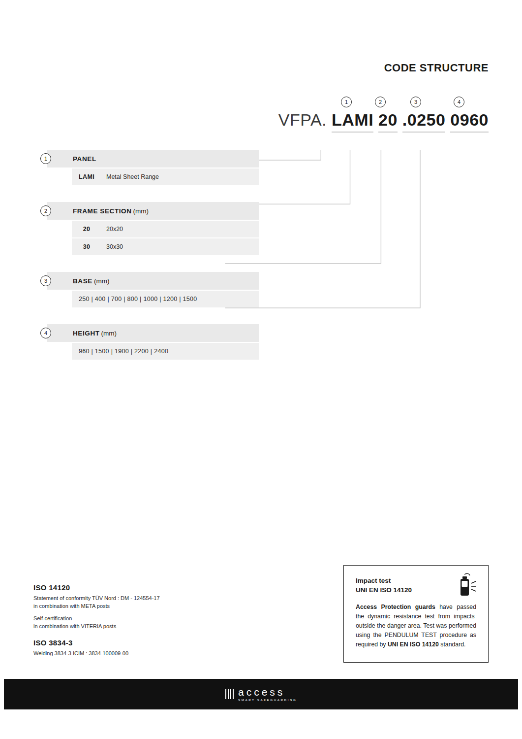CODE STRUCTURE
1
2
3
4
VFPA. LAMI 20 .0250 0960
1
PANEL
LAMI
Metal Sheet Range
2
FRAME SECTION (mm)
20
20x20
30
30x30
3
BASE (mm)
250 | 400 | 700 | 800 | 1000 | 1200 | 1500
4
HEIGHT (mm)
960 | 1500 | 1900 | 2200 | 2400
ISO 14120
Statement of conformity TÜV Nord : DM - 124554-17
in combination with META posts
Self-certification
in combination with VITERIA posts
ISO 3834-3
Welding 3834-3 ICIM : 3834-100009-00
Impact test
UNI EN ISO 14120
Access Protection guards have passed the dynamic resistance test from impacts outside the danger area. Test was performed using the PENDULUM TEST procedure as required by UNI EN ISO 14120 standard.
access
SMART SAFEGUARDING